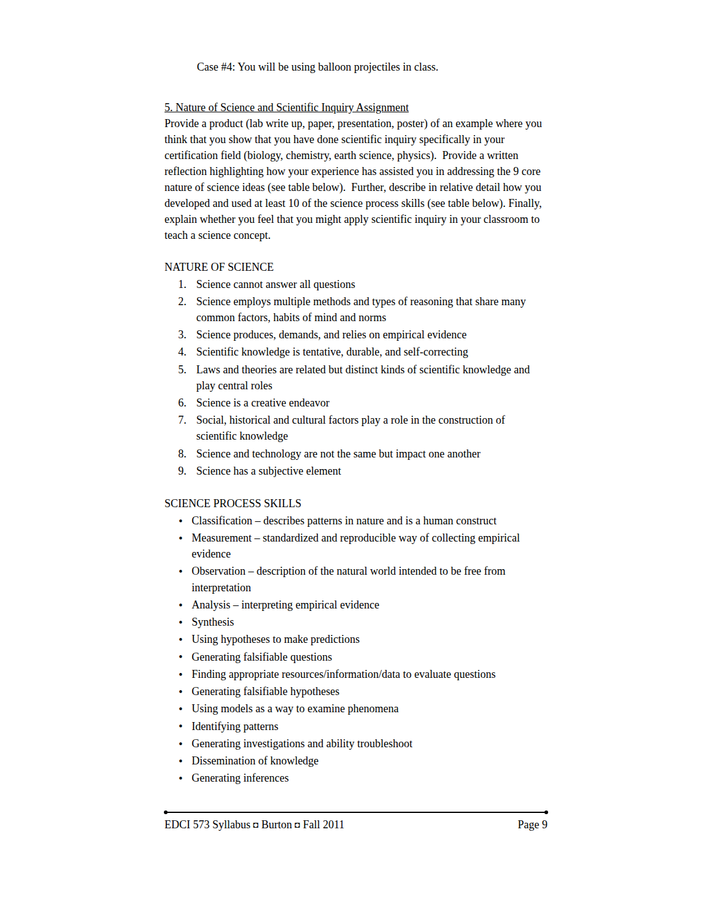Case #4: You will be using balloon projectiles in class.
5. Nature of Science and Scientific Inquiry Assignment
Provide a product (lab write up, paper, presentation, poster) of an example where you think that you show that you have done scientific inquiry specifically in your certification field (biology, chemistry, earth science, physics). Provide a written reflection highlighting how your experience has assisted you in addressing the 9 core nature of science ideas (see table below). Further, describe in relative detail how you developed and used at least 10 of the science process skills (see table below). Finally, explain whether you feel that you might apply scientific inquiry in your classroom to teach a science concept.
NATURE OF SCIENCE
Science cannot answer all questions
Science employs multiple methods and types of reasoning that share many common factors, habits of mind and norms
Science produces, demands, and relies on empirical evidence
Scientific knowledge is tentative, durable, and self-correcting
Laws and theories are related but distinct kinds of scientific knowledge and play central roles
Science is a creative endeavor
Social, historical and cultural factors play a role in the construction of scientific knowledge
Science and technology are not the same but impact one another
Science has a subjective element
SCIENCE PROCESS SKILLS
Classification – describes patterns in nature and is a human construct
Measurement – standardized and reproducible way of collecting empirical evidence
Observation – description of the natural world intended to be free from interpretation
Analysis – interpreting empirical evidence
Synthesis
Using hypotheses to make predictions
Generating falsifiable questions
Finding appropriate resources/information/data to evaluate questions
Generating falsifiable hypotheses
Using models as a way to examine phenomena
Identifying patterns
Generating investigations and ability troubleshoot
Dissemination of knowledge
Generating inferences
EDCI 573 Syllabus ◘ Burton ◘ Fall 2011
Page 9